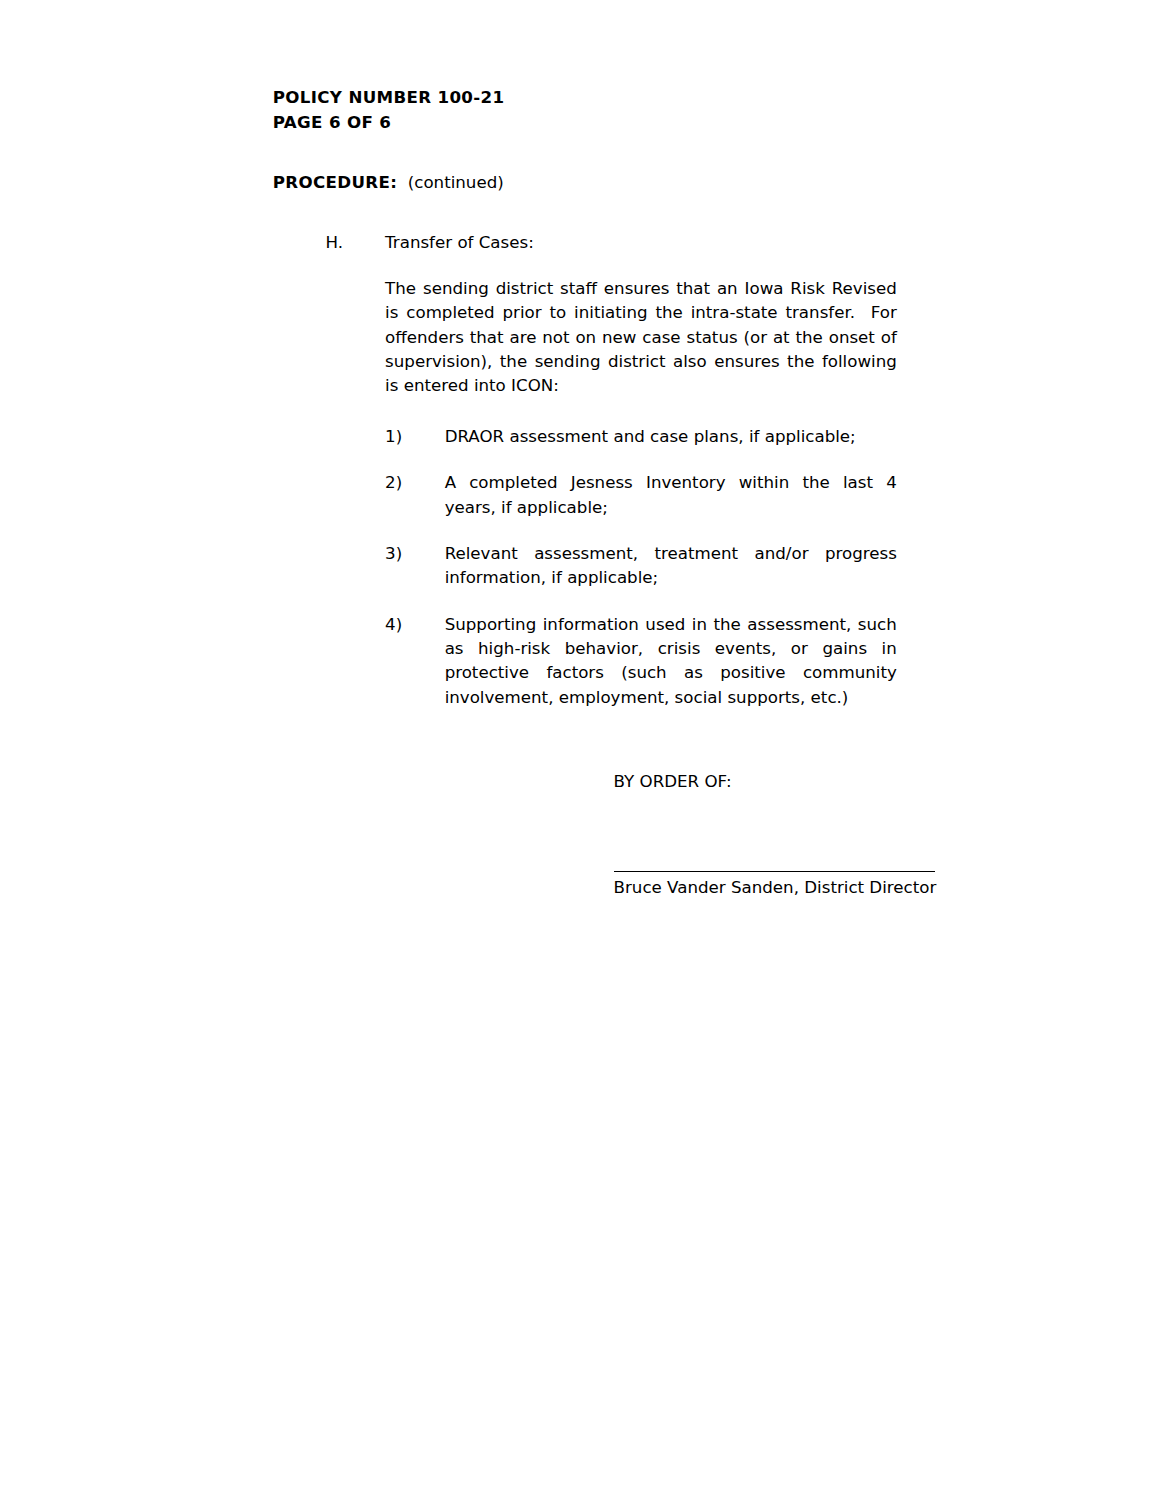POLICY NUMBER 100-21
PAGE 6 OF 6
PROCEDURE: (continued)
H.
Transfer of Cases:
The sending district staff ensures that an Iowa Risk Revised is completed prior to initiating the intra-state transfer. For offenders that are not on new case status (or at the onset of supervision), the sending district also ensures the following is entered into ICON:
1)
DRAOR assessment and case plans, if applicable;
2)
A completed Jesness Inventory within the last 4 years, if applicable;
3)
Relevant assessment, treatment and/or progress information, if applicable;
4)
Supporting information used in the assessment, such as high-risk behavior, crisis events, or gains in protective factors (such as positive community involvement, employment, social supports, etc.)
BY ORDER OF:
Bruce Vander Sanden, District Director